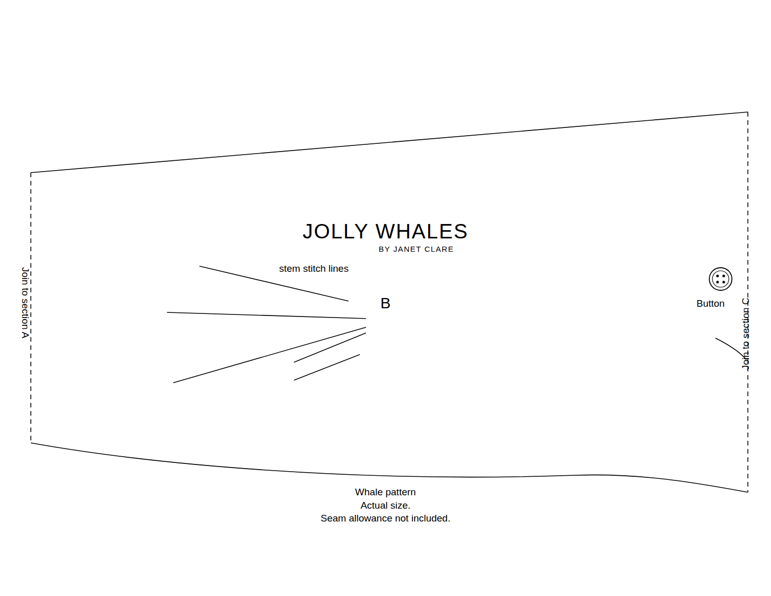JOLLY WHALES
BY JANET CLARE
B
stem stitch lines
Button
Join to section A
Join to section C
Whale pattern
Actual size.
Seam allowance not included.